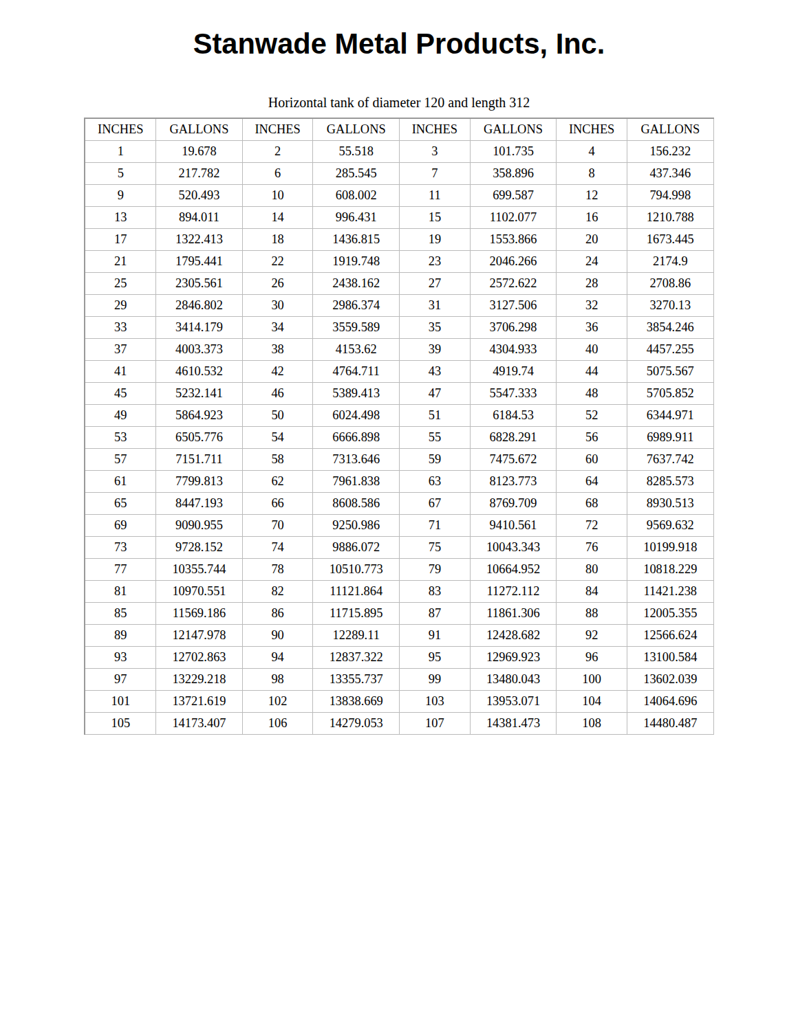Stanwade Metal Products, Inc.
Horizontal tank of diameter 120 and length 312
| INCHES | GALLONS | INCHES | GALLONS | INCHES | GALLONS | INCHES | GALLONS |
| --- | --- | --- | --- | --- | --- | --- | --- |
| 1 | 19.678 | 2 | 55.518 | 3 | 101.735 | 4 | 156.232 |
| 5 | 217.782 | 6 | 285.545 | 7 | 358.896 | 8 | 437.346 |
| 9 | 520.493 | 10 | 608.002 | 11 | 699.587 | 12 | 794.998 |
| 13 | 894.011 | 14 | 996.431 | 15 | 1102.077 | 16 | 1210.788 |
| 17 | 1322.413 | 18 | 1436.815 | 19 | 1553.866 | 20 | 1673.445 |
| 21 | 1795.441 | 22 | 1919.748 | 23 | 2046.266 | 24 | 2174.9 |
| 25 | 2305.561 | 26 | 2438.162 | 27 | 2572.622 | 28 | 2708.86 |
| 29 | 2846.802 | 30 | 2986.374 | 31 | 3127.506 | 32 | 3270.13 |
| 33 | 3414.179 | 34 | 3559.589 | 35 | 3706.298 | 36 | 3854.246 |
| 37 | 4003.373 | 38 | 4153.62 | 39 | 4304.933 | 40 | 4457.255 |
| 41 | 4610.532 | 42 | 4764.711 | 43 | 4919.74 | 44 | 5075.567 |
| 45 | 5232.141 | 46 | 5389.413 | 47 | 5547.333 | 48 | 5705.852 |
| 49 | 5864.923 | 50 | 6024.498 | 51 | 6184.53 | 52 | 6344.971 |
| 53 | 6505.776 | 54 | 6666.898 | 55 | 6828.291 | 56 | 6989.911 |
| 57 | 7151.711 | 58 | 7313.646 | 59 | 7475.672 | 60 | 7637.742 |
| 61 | 7799.813 | 62 | 7961.838 | 63 | 8123.773 | 64 | 8285.573 |
| 65 | 8447.193 | 66 | 8608.586 | 67 | 8769.709 | 68 | 8930.513 |
| 69 | 9090.955 | 70 | 9250.986 | 71 | 9410.561 | 72 | 9569.632 |
| 73 | 9728.152 | 74 | 9886.072 | 75 | 10043.343 | 76 | 10199.918 |
| 77 | 10355.744 | 78 | 10510.773 | 79 | 10664.952 | 80 | 10818.229 |
| 81 | 10970.551 | 82 | 11121.864 | 83 | 11272.112 | 84 | 11421.238 |
| 85 | 11569.186 | 86 | 11715.895 | 87 | 11861.306 | 88 | 12005.355 |
| 89 | 12147.978 | 90 | 12289.11 | 91 | 12428.682 | 92 | 12566.624 |
| 93 | 12702.863 | 94 | 12837.322 | 95 | 12969.923 | 96 | 13100.584 |
| 97 | 13229.218 | 98 | 13355.737 | 99 | 13480.043 | 100 | 13602.039 |
| 101 | 13721.619 | 102 | 13838.669 | 103 | 13953.071 | 104 | 14064.696 |
| 105 | 14173.407 | 106 | 14279.053 | 107 | 14381.473 | 108 | 14480.487 |